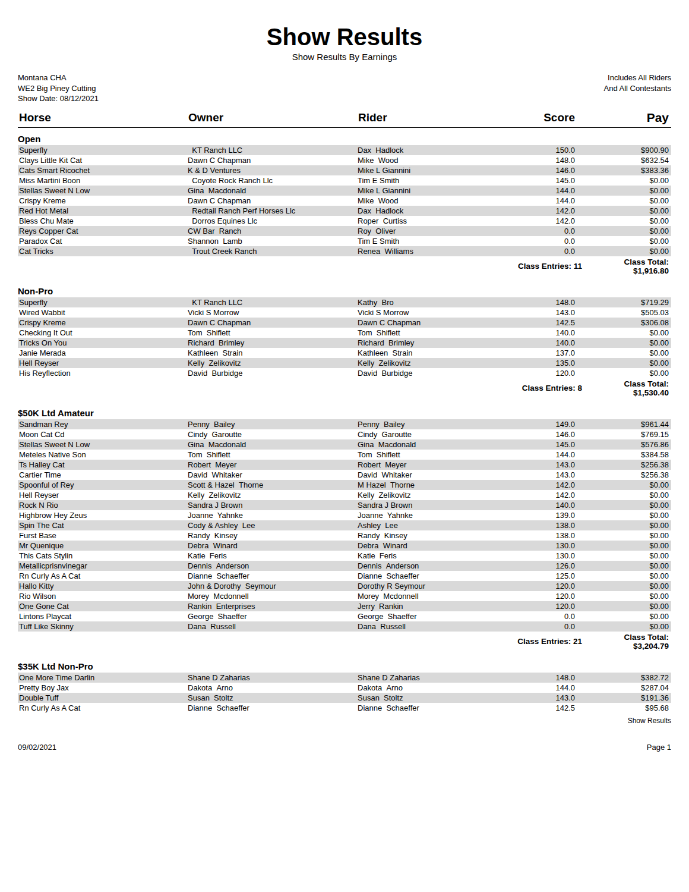Show Results
Show Results By Earnings
Montana CHA
WE2 Big Piney Cutting
Show Date: 08/12/2021
Includes All Riders
And All Contestants
| Horse | Owner | Rider | Score | Pay |
| --- | --- | --- | --- | --- |
| Open |
| Superfly | KT Ranch LLC | Dax Hadlock | 150.0 | $900.90 |
| Clays Little Kit Cat | Dawn C Chapman | Mike Wood | 148.0 | $632.54 |
| Cats Smart Ricochet | K & D Ventures | Mike L Giannini | 146.0 | $383.36 |
| Miss Martini Boon | Coyote Rock Ranch Llc | Tim E Smith | 145.0 | $0.00 |
| Stellas Sweet N Low | Gina Macdonald | Mike L Giannini | 144.0 | $0.00 |
| Crispy Kreme | Dawn C Chapman | Mike Wood | 144.0 | $0.00 |
| Red Hot Metal | Redtail Ranch Perf Horses Llc | Dax Hadlock | 142.0 | $0.00 |
| Bless Chu Mate | Dorros Equines Llc | Roper Curtiss | 142.0 | $0.00 |
| Reys Copper Cat | CW Bar Ranch | Roy Oliver | 0.0 | $0.00 |
| Paradox Cat | Shannon Lamb | Tim E Smith | 0.0 | $0.00 |
| Cat Tricks | Trout Creek Ranch | Renea Williams | 0.0 | $0.00 |
| | | Class Entries: 11 | Class Total: $1,916.80 |
| Non-Pro |
| Superfly | KT Ranch LLC | Kathy Bro | 148.0 | $719.29 |
| Wired Wabbit | Vicki S Morrow | Vicki S Morrow | 143.0 | $505.03 |
| Crispy Kreme | Dawn C Chapman | Dawn C Chapman | 142.5 | $306.08 |
| Checking It Out | Tom Shiflett | Tom Shiflett | 140.0 | $0.00 |
| Tricks On You | Richard Brimley | Richard Brimley | 140.0 | $0.00 |
| Janie Merada | Kathleen Strain | Kathleen Strain | 137.0 | $0.00 |
| Hell Reyser | Kelly Zelikovitz | Kelly Zelikovitz | 135.0 | $0.00 |
| His Reyflection | David Burbidge | David Burbidge | 120.0 | $0.00 |
| | | Class Entries: 8 | Class Total: $1,530.40 |
| $50K Ltd Amateur |
| Sandman Rey | Penny Bailey | Penny Bailey | 149.0 | $961.44 |
| Moon Cat Cd | Cindy Garoutte | Cindy Garoutte | 146.0 | $769.15 |
| Stellas Sweet N Low | Gina Macdonald | Gina Macdonald | 145.0 | $576.86 |
| Meteles Native Son | Tom Shiflett | Tom Shiflett | 144.0 | $384.58 |
| Ts Halley Cat | Robert Meyer | Robert Meyer | 143.0 | $256.38 |
| Cartier Time | David Whitaker | David Whitaker | 143.0 | $256.38 |
| Spoonful of Rey | Scott & Hazel Thorne | M Hazel Thorne | 142.0 | $0.00 |
| Hell Reyser | Kelly Zelikovitz | Kelly Zelikovitz | 142.0 | $0.00 |
| Rock N Rio | Sandra J Brown | Sandra J Brown | 140.0 | $0.00 |
| Highbrow Hey Zeus | Joanne Yahnke | Joanne Yahnke | 139.0 | $0.00 |
| Spin The Cat | Cody & Ashley Lee | Ashley Lee | 138.0 | $0.00 |
| Furst Base | Randy Kinsey | Randy Kinsey | 138.0 | $0.00 |
| Mr Quenique | Debra Winard | Debra Winard | 130.0 | $0.00 |
| This Cats Stylin | Katie Feris | Katie Feris | 130.0 | $0.00 |
| Metallicprisnvinegar | Dennis Anderson | Dennis Anderson | 126.0 | $0.00 |
| Rn Curly As A Cat | Dianne Schaeffer | Dianne Schaeffer | 125.0 | $0.00 |
| Hallo Kitty | John & Dorothy Seymour | Dorothy R Seymour | 120.0 | $0.00 |
| Rio Wilson | Morey Mcdonnell | Morey Mcdonnell | 120.0 | $0.00 |
| One Gone Cat | Rankin Enterprises | Jerry Rankin | 120.0 | $0.00 |
| Lintons Playcat | George Shaeffer | George Shaeffer | 0.0 | $0.00 |
| Tuff Like Skinny | Dana Russell | Dana Russell | 0.0 | $0.00 |
| | | Class Entries: 21 | Class Total: $3,204.79 |
| $35K Ltd Non-Pro |
| One More Time Darlin | Shane D Zaharias | Shane D Zaharias | 148.0 | $382.72 |
| Pretty Boy Jax | Dakota Arno | Dakota Arno | 144.0 | $287.04 |
| Double Tuff | Susan Stoltz | Susan Stoltz | 143.0 | $191.36 |
| Rn Curly As A Cat | Dianne Schaeffer | Dianne Schaeffer | 142.5 | $95.68 |
Show Results
09/02/2021
Page 1